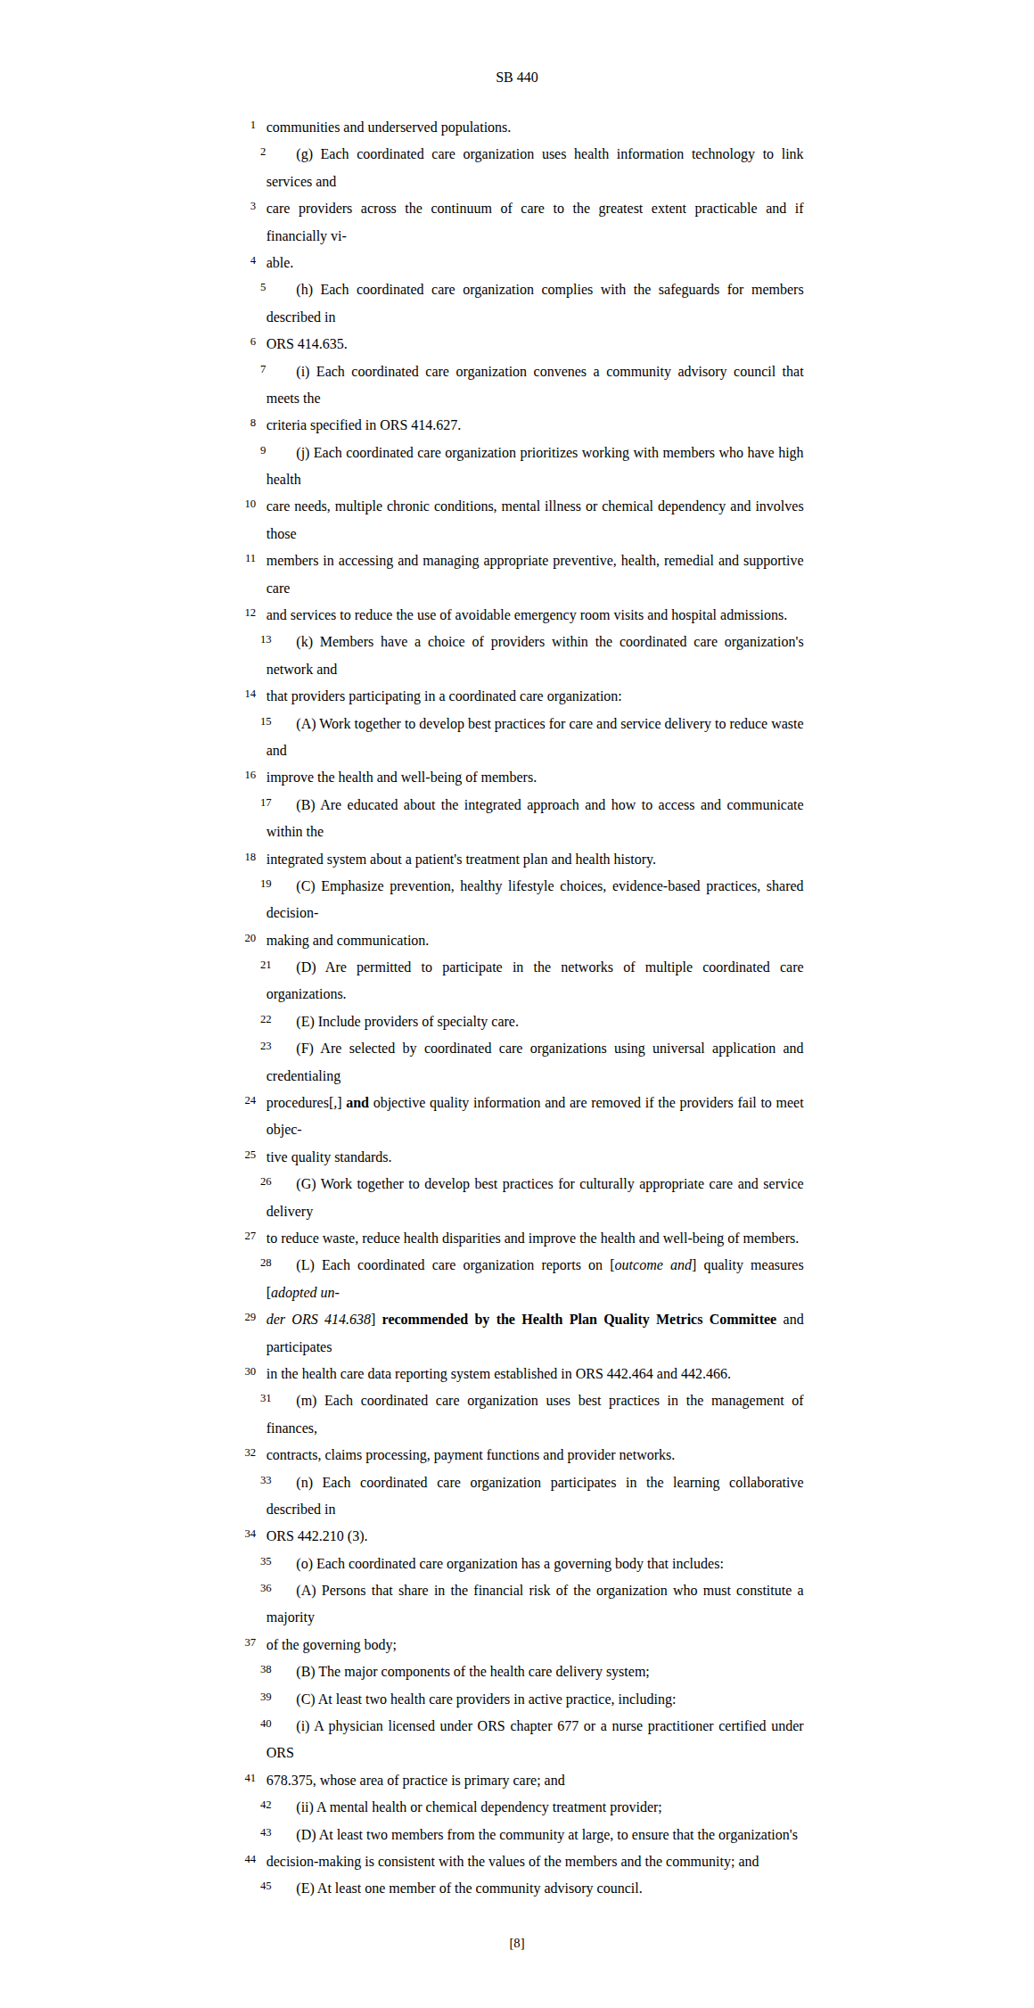SB 440
communities and underserved populations.
(g) Each coordinated care organization uses health information technology to link services and
care providers across the continuum of care to the greatest extent practicable and if financially vi-
able.
(h) Each coordinated care organization complies with the safeguards for members described in
ORS 414.635.
(i) Each coordinated care organization convenes a community advisory council that meets the
criteria specified in ORS 414.627.
(j) Each coordinated care organization prioritizes working with members who have high health
care needs, multiple chronic conditions, mental illness or chemical dependency and involves those
members in accessing and managing appropriate preventive, health, remedial and supportive care
and services to reduce the use of avoidable emergency room visits and hospital admissions.
(k) Members have a choice of providers within the coordinated care organization's network and
that providers participating in a coordinated care organization:
(A) Work together to develop best practices for care and service delivery to reduce waste and
improve the health and well-being of members.
(B) Are educated about the integrated approach and how to access and communicate within the
integrated system about a patient's treatment plan and health history.
(C) Emphasize prevention, healthy lifestyle choices, evidence-based practices, shared decision-
making and communication.
(D) Are permitted to participate in the networks of multiple coordinated care organizations.
(E) Include providers of specialty care.
(F) Are selected by coordinated care organizations using universal application and credentialing
procedures[,] and objective quality information and are removed if the providers fail to meet objec-
tive quality standards.
(G) Work together to develop best practices for culturally appropriate care and service delivery
to reduce waste, reduce health disparities and improve the health and well-being of members.
(L) Each coordinated care organization reports on [outcome and] quality measures [adopted un-
der ORS 414.638] recommended by the Health Plan Quality Metrics Committee and participates
in the health care data reporting system established in ORS 442.464 and 442.466.
(m) Each coordinated care organization uses best practices in the management of finances,
contracts, claims processing, payment functions and provider networks.
(n) Each coordinated care organization participates in the learning collaborative described in
ORS 442.210 (3).
(o) Each coordinated care organization has a governing body that includes:
(A) Persons that share in the financial risk of the organization who must constitute a majority
of the governing body;
(B) The major components of the health care delivery system;
(C) At least two health care providers in active practice, including:
(i) A physician licensed under ORS chapter 677 or a nurse practitioner certified under ORS
678.375, whose area of practice is primary care; and
(ii) A mental health or chemical dependency treatment provider;
(D) At least two members from the community at large, to ensure that the organization's
decision-making is consistent with the values of the members and the community; and
(E) At least one member of the community advisory council.
[8]